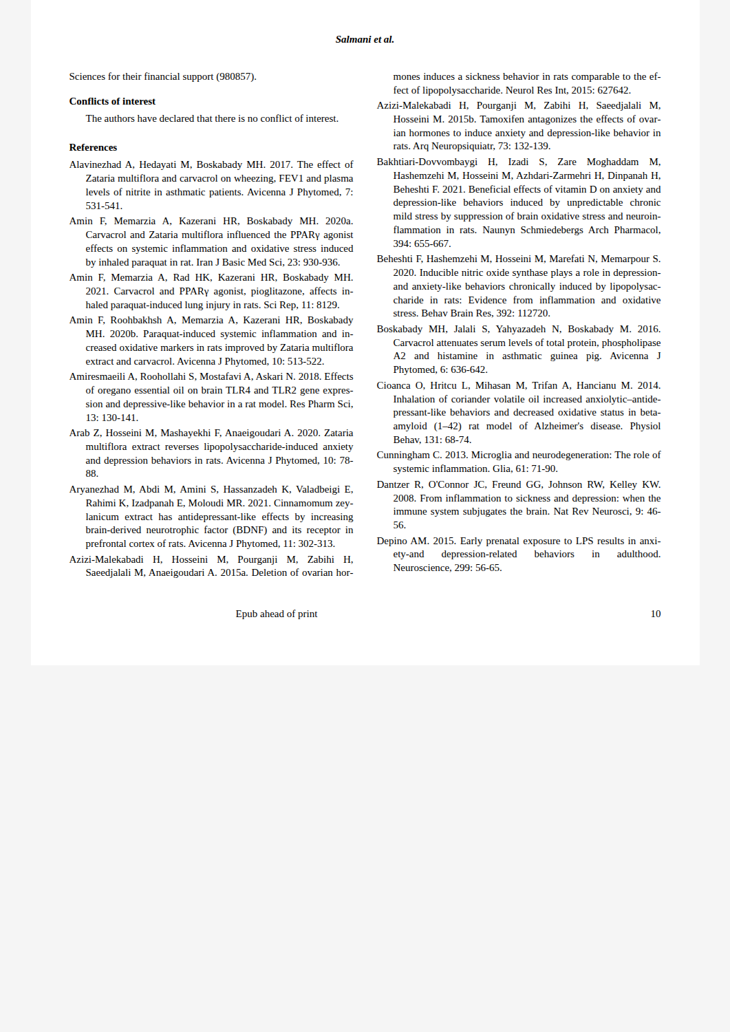Salmani et al.
Sciences for their financial support (980857).
Conflicts of interest
The authors have declared that there is no conflict of interest.
References
Alavinezhad A, Hedayati M, Boskabady MH. 2017. The effect of Zataria multiflora and carvacrol on wheezing, FEV1 and plasma levels of nitrite in asthmatic patients. Avicenna J Phytomed, 7: 531-541.
Amin F, Memarzia A, Kazerani HR, Boskabady MH. 2020a. Carvacrol and Zataria multiflora influenced the PPARγ agonist effects on systemic inflammation and oxidative stress induced by inhaled paraquat in rat. Iran J Basic Med Sci, 23: 930-936.
Amin F, Memarzia A, Rad HK, Kazerani HR, Boskabady MH. 2021. Carvacrol and PPARγ agonist, pioglitazone, affects inhaled paraquat-induced lung injury in rats. Sci Rep, 11: 8129.
Amin F, Roohbakhsh A, Memarzia A, Kazerani HR, Boskabady MH. 2020b. Paraquat-induced systemic inflammation and increased oxidative markers in rats improved by Zataria multiflora extract and carvacrol. Avicenna J Phytomed, 10: 513-522.
Amiresmaeili A, Roohollahi S, Mostafavi A, Askari N. 2018. Effects of oregano essential oil on brain TLR4 and TLR2 gene expression and depressive-like behavior in a rat model. Res Pharm Sci, 13: 130-141.
Arab Z, Hosseini M, Mashayekhi F, Anaeigoudari A. 2020. Zataria multiflora extract reverses lipopolysaccharide-induced anxiety and depression behaviors in rats. Avicenna J Phytomed, 10: 78-88.
Aryanezhad M, Abdi M, Amini S, Hassanzadeh K, Valadbeigi E, Rahimi K, Izadpanah E, Moloudi MR. 2021. Cinnamomum zeylanicum extract has antidepressant-like effects by increasing brain-derived neurotrophic factor (BDNF) and its receptor in prefrontal cortex of rats. Avicenna J Phytomed, 11: 302-313.
Azizi-Malekabadi H, Hosseini M, Pourganji M, Zabihi H, Saeedjalali M, Anaeigoudari A. 2015a. Deletion of ovarian hormones induces a sickness behavior in rats comparable to the effect of lipopolysaccharide. Neurol Res Int, 2015: 627642.
Azizi-Malekabadi H, Pourganji M, Zabihi H, Saeedjalali M, Hosseini M. 2015b. Tamoxifen antagonizes the effects of ovarian hormones to induce anxiety and depression-like behavior in rats. Arq Neuropsiquiatr, 73: 132-139.
Bakhtiari-Dovvombaygi H, Izadi S, Zare Moghaddam M, Hashemzehi M, Hosseini M, Azhdari-Zarmehri H, Dinpanah H, Beheshti F. 2021. Beneficial effects of vitamin D on anxiety and depression-like behaviors induced by unpredictable chronic mild stress by suppression of brain oxidative stress and neuroinflammation in rats. Naunyn Schmiedebergs Arch Pharmacol, 394: 655-667.
Beheshti F, Hashemzehi M, Hosseini M, Marefati N, Memarpour S. 2020. Inducible nitric oxide synthase plays a role in depression- and anxiety-like behaviors chronically induced by lipopolysaccharide in rats: Evidence from inflammation and oxidative stress. Behav Brain Res, 392: 112720.
Boskabady MH, Jalali S, Yahyazadeh N, Boskabady M. 2016. Carvacrol attenuates serum levels of total protein, phospholipase A2 and histamine in asthmatic guinea pig. Avicenna J Phytomed, 6: 636-642.
Cioanca O, Hritcu L, Mihasan M, Trifan A, Hancianu M. 2014. Inhalation of coriander volatile oil increased anxiolytic–antidepressant-like behaviors and decreased oxidative status in beta-amyloid (1–42) rat model of Alzheimer's disease. Physiol Behav, 131: 68-74.
Cunningham C. 2013. Microglia and neurodegeneration: The role of systemic inflammation. Glia, 61: 71-90.
Dantzer R, O'Connor JC, Freund GG, Johnson RW, Kelley KW. 2008. From inflammation to sickness and depression: when the immune system subjugates the brain. Nat Rev Neurosci, 9: 46-56.
Depino AM. 2015. Early prenatal exposure to LPS results in anxiety-and depression-related behaviors in adulthood. Neuroscience, 299: 56-65.
Epub ahead of print 10